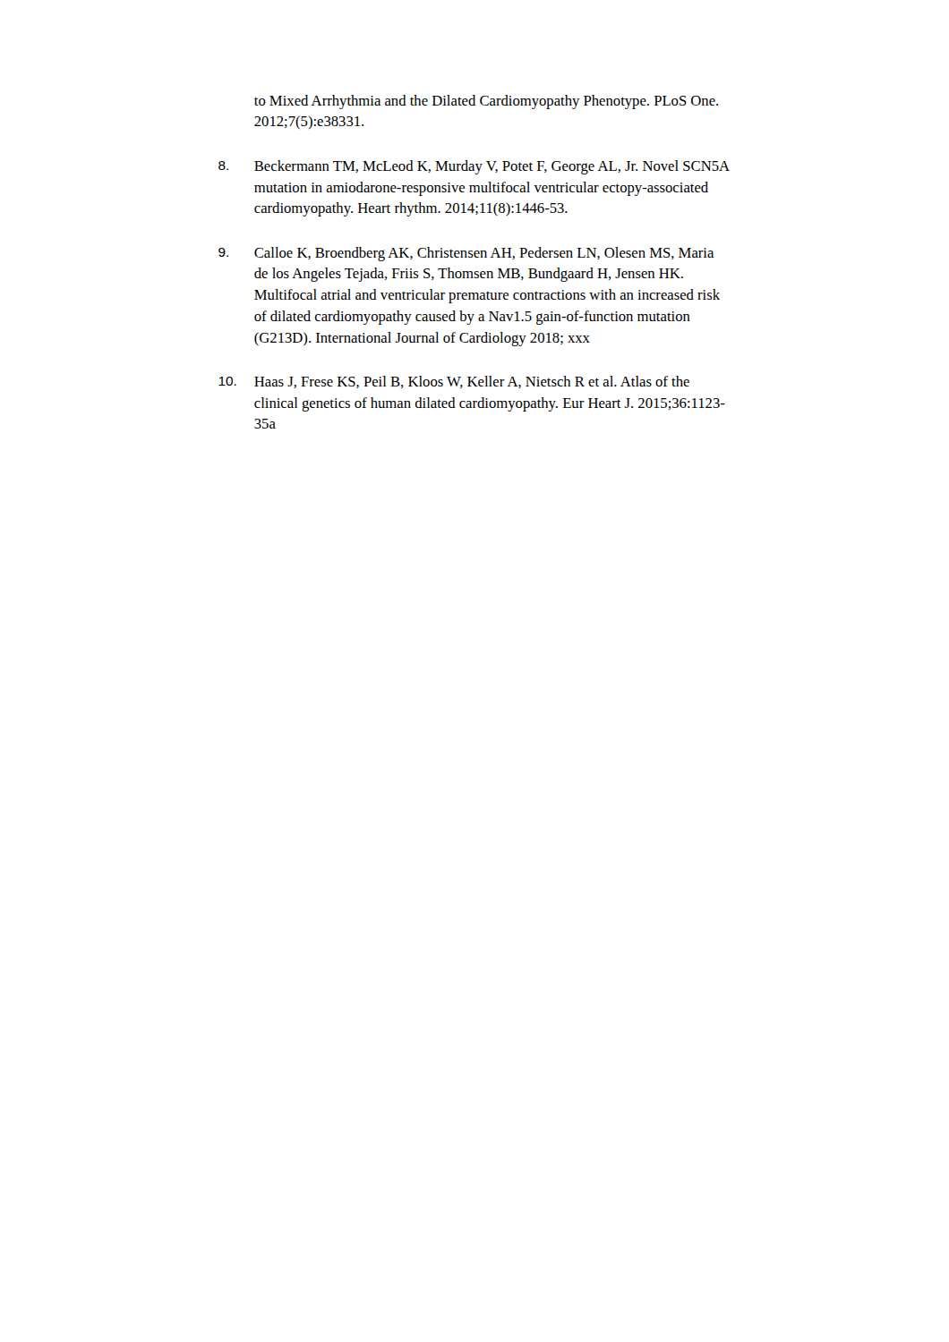to Mixed Arrhythmia and the Dilated Cardiomyopathy Phenotype. PLoS One. 2012;7(5):e38331.
8. Beckermann TM, McLeod K, Murday V, Potet F, George AL, Jr. Novel SCN5A mutation in amiodarone-responsive multifocal ventricular ectopy-associated cardiomyopathy. Heart rhythm. 2014;11(8):1446-53.
9. Calloe K, Broendberg AK, Christensen AH, Pedersen LN, Olesen MS, Maria de los Angeles Tejada, Friis S, Thomsen MB, Bundgaard H, Jensen HK. Multifocal atrial and ventricular premature contractions with an increased risk of dilated cardiomyopathy caused by a Nav1.5 gain-of-function mutation (G213D). International Journal of Cardiology 2018; xxx
10. Haas J, Frese KS, Peil B, Kloos W, Keller A, Nietsch R et al. Atlas of the clinical genetics of human dilated cardiomyopathy. Eur Heart J. 2015;36:1123-35a